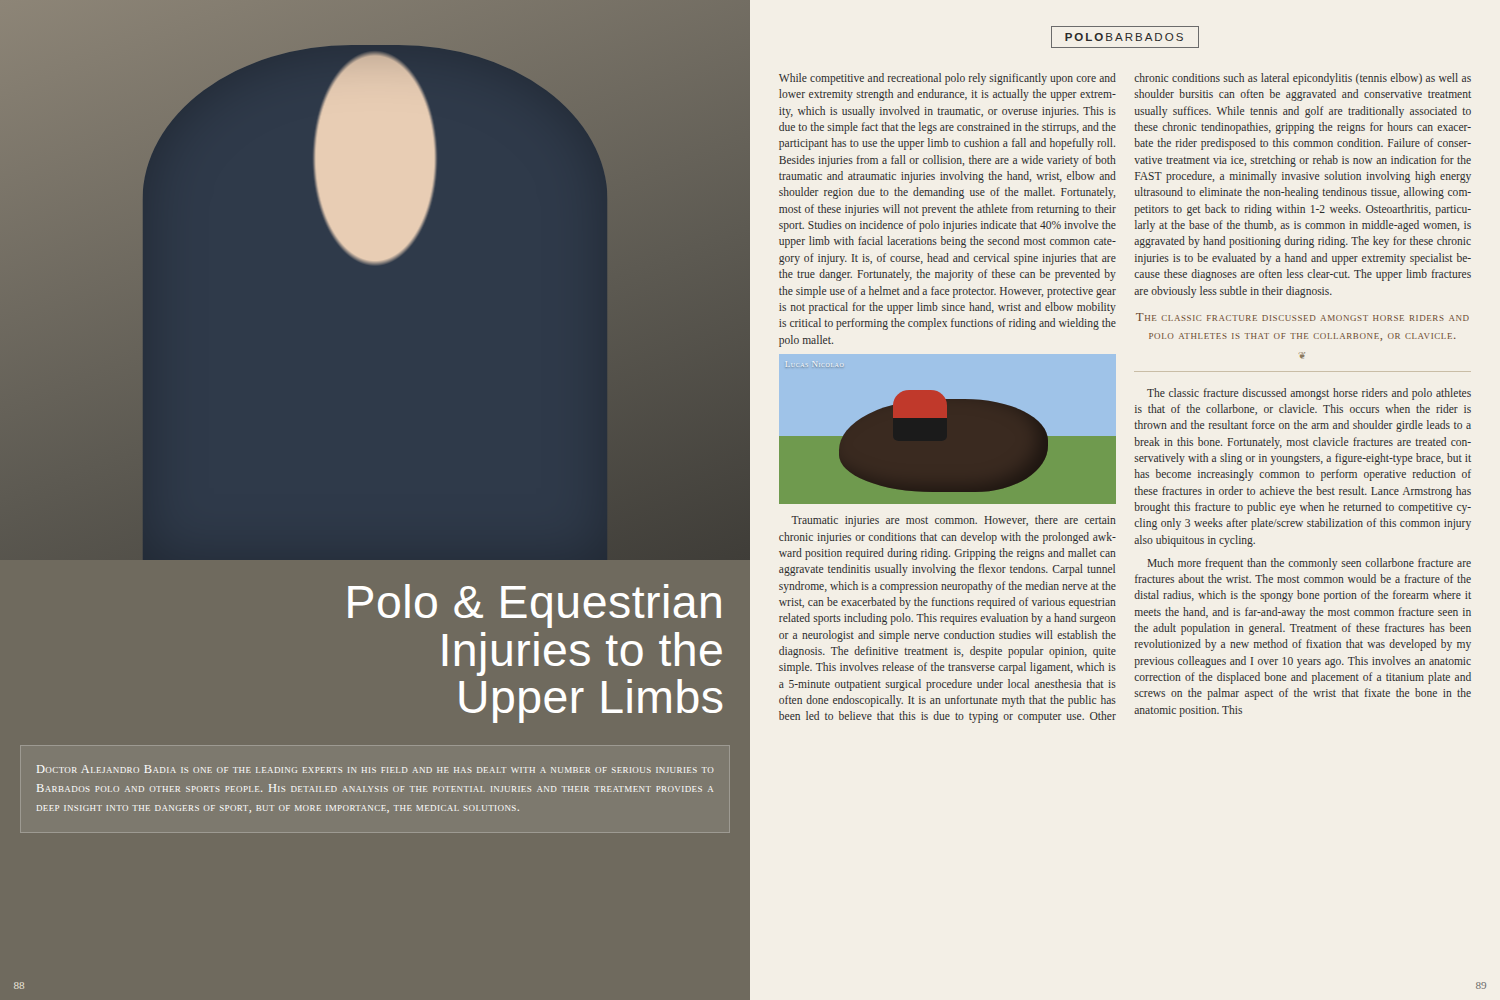Polo & Equestrian
Injuries to the
Upper Limbs
Doctor Alejandro Badia is one of the leading experts in his field and he has dealt with a number of serious injuries to Barbados polo and other sports people. His detailed analysis of the potential injuries and their treatment provides a deep insight into the dangers of sport, but of more importance, the medical solutions.
88
POLOBARBADOS
While competitive and recreational polo rely significantly upon core and lower extremity strength and endurance, it is actually the upper extremity, which is usually involved in traumatic, or overuse injuries. This is due to the simple fact that the legs are constrained in the stirrups, and the participant has to use the upper limb to cushion a fall and hopefully roll. Besides injuries from a fall or collision, there are a wide variety of both traumatic and atraumatic injuries involving the hand, wrist, elbow and shoulder region due to the demanding use of the mallet. Fortunately, most of these injuries will not prevent the athlete from returning to their sport. Studies on incidence of polo injuries indicate that 40% involve the upper limb with facial lacerations being the second most common category of injury. It is, of course, head and cervical spine injuries that are the true danger. Fortunately, the majority of these can be prevented by the simple use of a helmet and a face protector. However, protective gear is not practical for the upper limb since hand, wrist and elbow mobility is critical to performing the complex functions of riding and wielding the polo mallet.
Lucas Nicolao
Traumatic injuries are most common. However, there are certain chronic injuries or conditions that can develop with the prolonged awkward position required during riding. Gripping the reigns and mallet can aggravate tendinitis usually involving the flexor tendons. Carpal tunnel syndrome, which is a compression neuropathy of the median nerve at the wrist, can be exacerbated by the functions required of various equestrian related sports including polo. This requires evaluation by a hand surgeon or a neurologist and simple nerve conduction studies will establish the diagnosis. The definitive treatment is, despite popular opinion, quite simple. This involves release of the transverse carpal ligament, which is a 5-minute outpatient surgical procedure under local anesthesia that is often done endoscopically. It is an unfortunate myth that the public has been led to believe that this is due to typing or computer use. Other chronic conditions such as lateral epicondylitis (tennis elbow) as well as shoulder bursitis can often be aggravated and conservative treatment usually suffices. While tennis and golf are traditionally associated to these chronic tendinopathies, gripping the reigns for hours can exacerbate the rider predisposed to this common condition. Failure of conservative treatment via ice, stretching or rehab is now an indication for the FAST procedure, a minimally invasive solution involving high energy ultrasound to eliminate the non-healing tendinous tissue, allowing competitors to get back to riding within 1-2 weeks. Osteoarthritis, particularly at the base of the thumb, as is common in middle-aged women, is aggravated by hand positioning during riding. The key for these chronic injuries is to be evaluated by a hand and upper extremity specialist because these diagnoses are often less clear-cut. The upper limb fractures are obviously less subtle in their diagnosis.
The classic fracture discussed amongst horse riders and polo athletes is that of the collarbone, or clavicle. ❦
The classic fracture discussed amongst horse riders and polo athletes is that of the collarbone, or clavicle. This occurs when the rider is thrown and the resultant force on the arm and shoulder girdle leads to a break in this bone. Fortunately, most clavicle fractures are treated conservatively with a sling or in youngsters, a figure-eight-type brace, but it has become increasingly common to perform operative reduction of these fractures in order to achieve the best result. Lance Armstrong has brought this fracture to public eye when he returned to competitive cycling only 3 weeks after plate/screw stabilization of this common injury also ubiquitous in cycling.
Much more frequent than the commonly seen collarbone fracture are fractures about the wrist. The most common would be a fracture of the distal radius, which is the spongy bone portion of the forearm where it meets the hand, and is far-and-away the most common fracture seen in the adult population in general. Treatment of these fractures has been revolutionized by a new method of fixation that was developed by my previous colleagues and I over 10 years ago. This involves an anatomic correction of the displaced bone and placement of a titanium plate and screws on the palmar aspect of the wrist that fixate the bone in the anatomic position. This
89